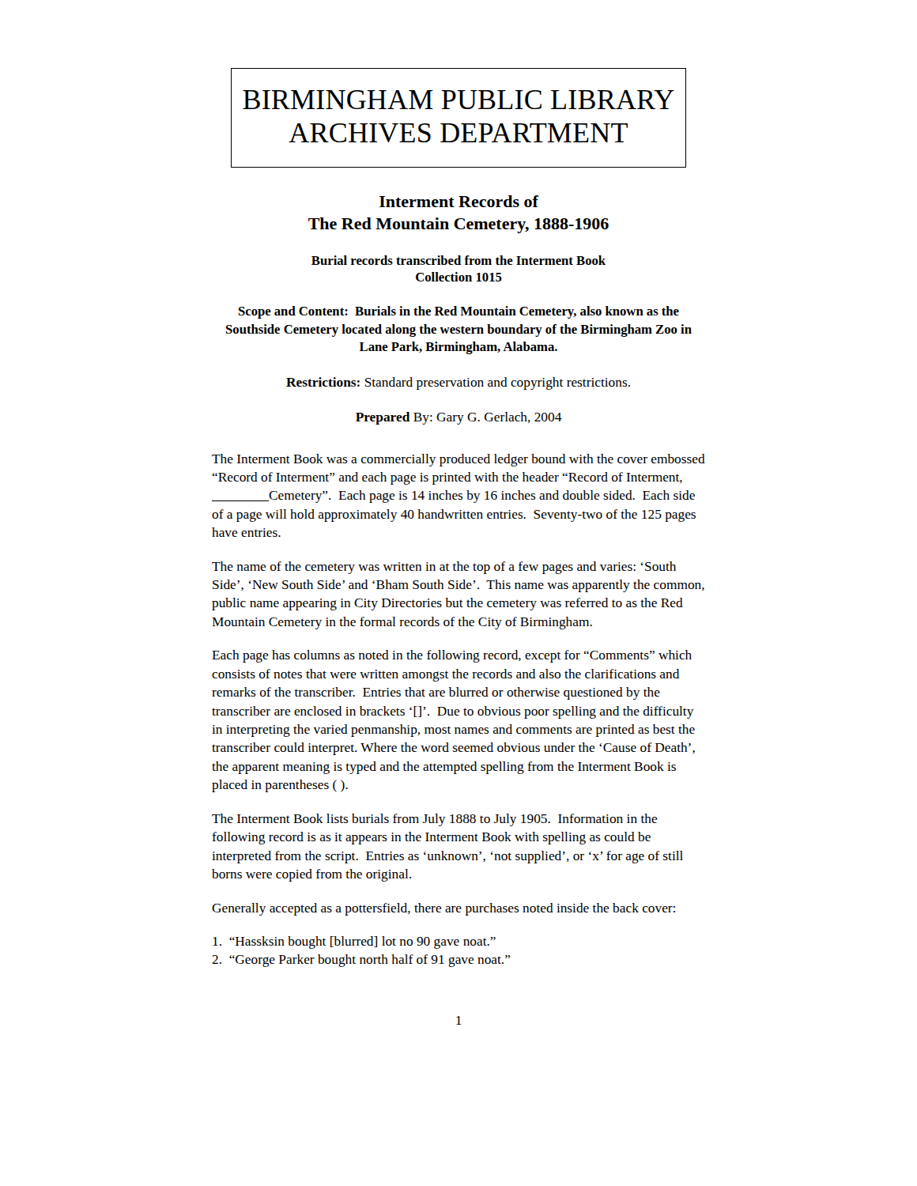BIRMINGHAM PUBLIC LIBRARY
ARCHIVES DEPARTMENT
Interment Records of
The Red Mountain Cemetery, 1888-1906
Burial records transcribed from the Interment Book
Collection 1015
Scope and Content: Burials in the Red Mountain Cemetery, also known as the Southside Cemetery located along the western boundary of the Birmingham Zoo in Lane Park, Birmingham, Alabama.
Restrictions: Standard preservation and copyright restrictions.
Prepared By: Gary G. Gerlach, 2004
The Interment Book was a commercially produced ledger bound with the cover embossed “Record of Interment” and each page is printed with the header “Record of Interment, Cemetery”. Each page is 14 inches by 16 inches and double sided. Each side of a page will hold approximately 40 handwritten entries. Seventy-two of the 125 pages have entries.
The name of the cemetery was written in at the top of a few pages and varies: ‘South Side’, ‘New South Side’ and ‘Bham South Side’. This name was apparently the common, public name appearing in City Directories but the cemetery was referred to as the Red Mountain Cemetery in the formal records of the City of Birmingham.
Each page has columns as noted in the following record, except for “Comments” which consists of notes that were written amongst the records and also the clarifications and remarks of the transcriber. Entries that are blurred or otherwise questioned by the transcriber are enclosed in brackets ‘[]’. Due to obvious poor spelling and the difficulty in interpreting the varied penmanship, most names and comments are printed as best the transcriber could interpret. Where the word seemed obvious under the ‘Cause of Death’, the apparent meaning is typed and the attempted spelling from the Interment Book is placed in parentheses ( ).
The Interment Book lists burials from July 1888 to July 1905. Information in the following record is as it appears in the Interment Book with spelling as could be interpreted from the script. Entries as ‘unknown’, ‘not supplied’, or ‘x’ for age of still borns were copied from the original.
Generally accepted as a pottersfield, there are purchases noted inside the back cover:
1. “Hassksin bought [blurred] lot no 90 gave noat.”
2. “George Parker bought north half of 91 gave noat.”
1